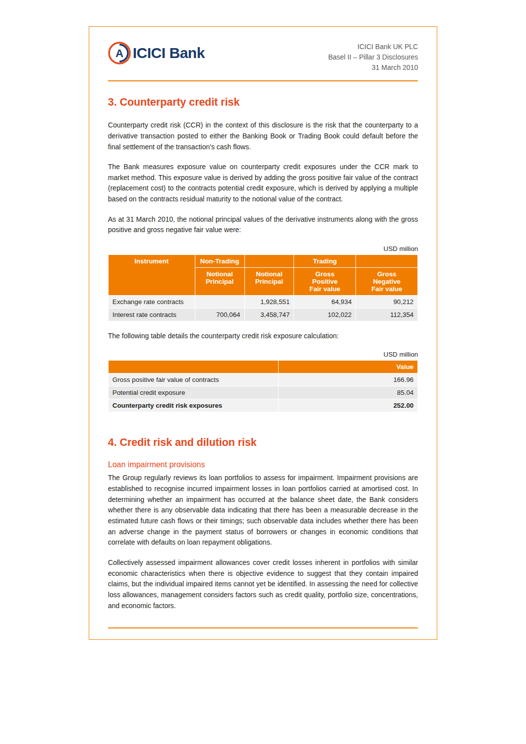A
ICICI Bank
ICICI Bank UK PLC
Basel II – Pillar 3 Disclosures
31 March 2010
3. Counterparty credit risk
Counterparty credit risk (CCR) in the context of this disclosure is the risk that the counterparty to a derivative transaction posted to either the Banking Book or Trading Book could default before the final settlement of the transaction's cash flows.
The Bank measures exposure value on counterparty credit exposures under the CCR mark to market method. This exposure value is derived by adding the gross positive fair value of the contract (replacement cost) to the contracts potential credit exposure, which is derived by applying a multiple based on the contracts residual maturity to the notional value of the contract.
As at 31 March 2010, the notional principal values of the derivative instruments along with the gross positive and gross negative fair value were:
USD million
| Instrument | Non-Trading | | Trading | |
| --- | --- | --- | --- | --- |
| Notional Principal | Notional Principal | Gross Positive Fair value | Gross Negative Fair value |
| Exchange rate contracts | | 1,928,551 | 64,934 | 90,212 |
| Interest rate contracts | 700,064 | 3,458,747 | 102,022 | 112,354 |
The following table details the counterparty credit risk exposure calculation:
USD million
| | Value |
| --- | --- |
| Gross positive fair value of contracts | 166.96 |
| Potential credit exposure | 85.04 |
| Counterparty credit risk exposures | 252.00 |
4. Credit risk and dilution risk
Loan impairment provisions
The Group regularly reviews its loan portfolios to assess for impairment. Impairment provisions are established to recognise incurred impairment losses in loan portfolios carried at amortised cost. In determining whether an impairment has occurred at the balance sheet date, the Bank considers whether there is any observable data indicating that there has been a measurable decrease in the estimated future cash flows or their timings; such observable data includes whether there has been an adverse change in the payment status of borrowers or changes in economic conditions that correlate with defaults on loan repayment obligations.
Collectively assessed impairment allowances cover credit losses inherent in portfolios with similar economic characteristics when there is objective evidence to suggest that they contain impaired claims, but the individual impaired items cannot yet be identified. In assessing the need for collective loss allowances, management considers factors such as credit quality, portfolio size, concentrations, and economic factors.